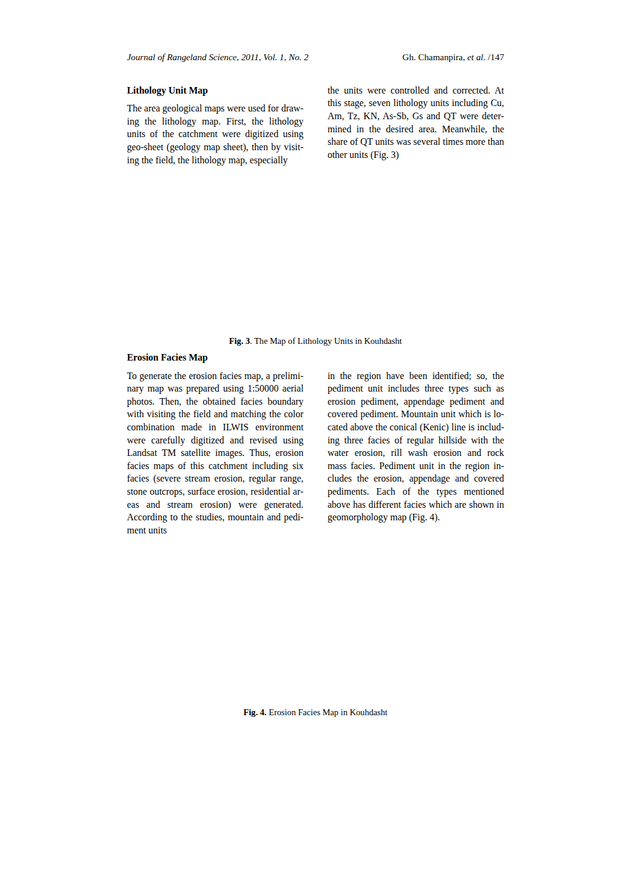Journal of Rangeland Science, 2011, Vol. 1, No. 2
Gh. Chamanpira, et al. /147
Lithology Unit Map
The area geological maps were used for drawing the lithology map. First, the lithology units of the catchment were digitized using geo-sheet (geology map sheet), then by visiting the field, the lithology map, especially
the units were controlled and corrected. At this stage, seven lithology units including Cu, Am, Tz, KN, As-Sb, Gs and QT were determined in the desired area. Meanwhile, the share of QT units was several times more than other units (Fig. 3)
Fig. 3. The Map of Lithology Units in Kouhdasht
Erosion Facies Map
To generate the erosion facies map, a preliminary map was prepared using 1:50000 aerial photos. Then, the obtained facies boundary with visiting the field and matching the color combination made in ILWIS environment were carefully digitized and revised using Landsat TM satellite images. Thus, erosion facies maps of this catchment including six facies (severe stream erosion, regular range, stone outcrops, surface erosion, residential areas and stream erosion) were generated. According to the studies, mountain and pediment units
in the region have been identified; so, the pediment unit includes three types such as erosion pediment, appendage pediment and covered pediment. Mountain unit which is located above the conical (Kenic) line is including three facies of regular hillside with the water erosion, rill wash erosion and rock mass facies. Pediment unit in the region includes the erosion, appendage and covered pediments. Each of the types mentioned above has different facies which are shown in geomorphology map (Fig. 4).
Fig. 4. Erosion Facies Map in Kouhdasht